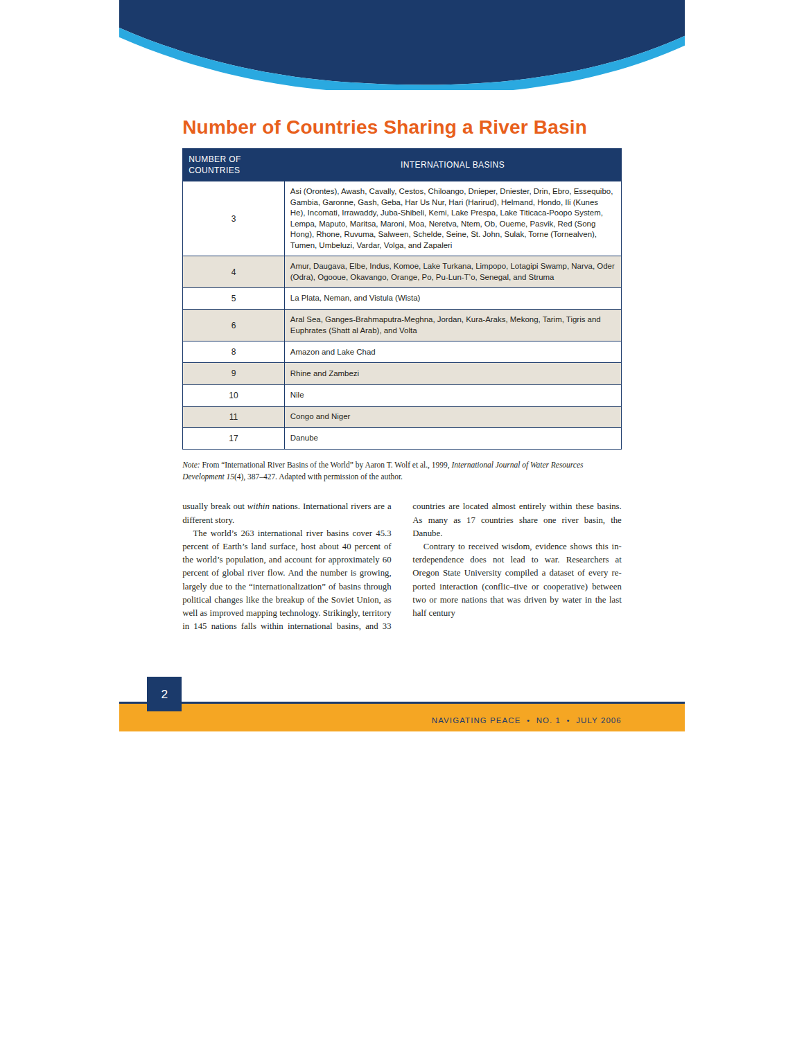Number of Countries Sharing a River Basin
| NUMBER OF COUNTRIES | INTERNATIONAL BASINS |
| --- | --- |
| 3 | Asi (Orontes), Awash, Cavally, Cestos, Chiloango, Dnieper, Dniester, Drin, Ebro, Essequibo, Gambia, Garonne, Gash, Geba, Har Us Nur, Hari (Harirud), Helmand, Hondo, Ili (Kunes He), Incomati, Irrawaddy, Juba-Shibeli, Kemi, Lake Prespa, Lake Titicaca-Poopo System, Lempa, Maputo, Maritsa, Maroni, Moa, Neretva, Ntem, Ob, Oueme, Pasvik, Red (Song Hong), Rhone, Ruvuma, Salween, Schelde, Seine, St. John, Sulak, Torne (Tornealven), Tumen, Umbeluzi, Vardar, Volga, and Zapaleri |
| 4 | Amur, Daugava, Elbe, Indus, Komoe, Lake Turkana, Limpopo, Lotagipi Swamp, Narva, Oder (Odra), Ogooue, Okavango, Orange, Po, Pu-Lun-T’o, Senegal, and Struma |
| 5 | La Plata, Neman, and Vistula (Wista) |
| 6 | Aral Sea, Ganges-Brahmaputra-Meghna, Jordan, Kura-Araks, Mekong, Tarim, Tigris and Euphrates (Shatt al Arab), and Volta |
| 8 | Amazon and Lake Chad |
| 9 | Rhine and Zambezi |
| 10 | Nile |
| 11 | Congo and Niger |
| 17 | Danube |
Note: From “International River Basins of the World” by Aaron T. Wolf et al., 1999, International Journal of Water Resources Development 15(4), 387–427. Adapted with permission of the author.
usually break out within nations. International rivers are a different story.
The world’s 263 international river basins cover 45.3 percent of Earth’s land surface, host about 40 percent of the world’s population, and account for approximately 60 percent of global river flow. And the number is growing, largely due to the “internationalization” of basins through political changes like the breakup of the Soviet Union, as well as improved mapping technology. Strikingly, territory in 145 nations falls within international basins, and 33 countries are located almost entirely within these basins. As many as 17 countries share one river basin, the Danube.
Contrary to received wisdom, evidence shows this interdependence does not lead to war. Researchers at Oregon State University compiled a dataset of every reported interaction (conflic–tive or cooperative) between two or more nations that was driven by water in the last half century
2
NAVIGATING PEACE • NO. 1 • JULY 2006